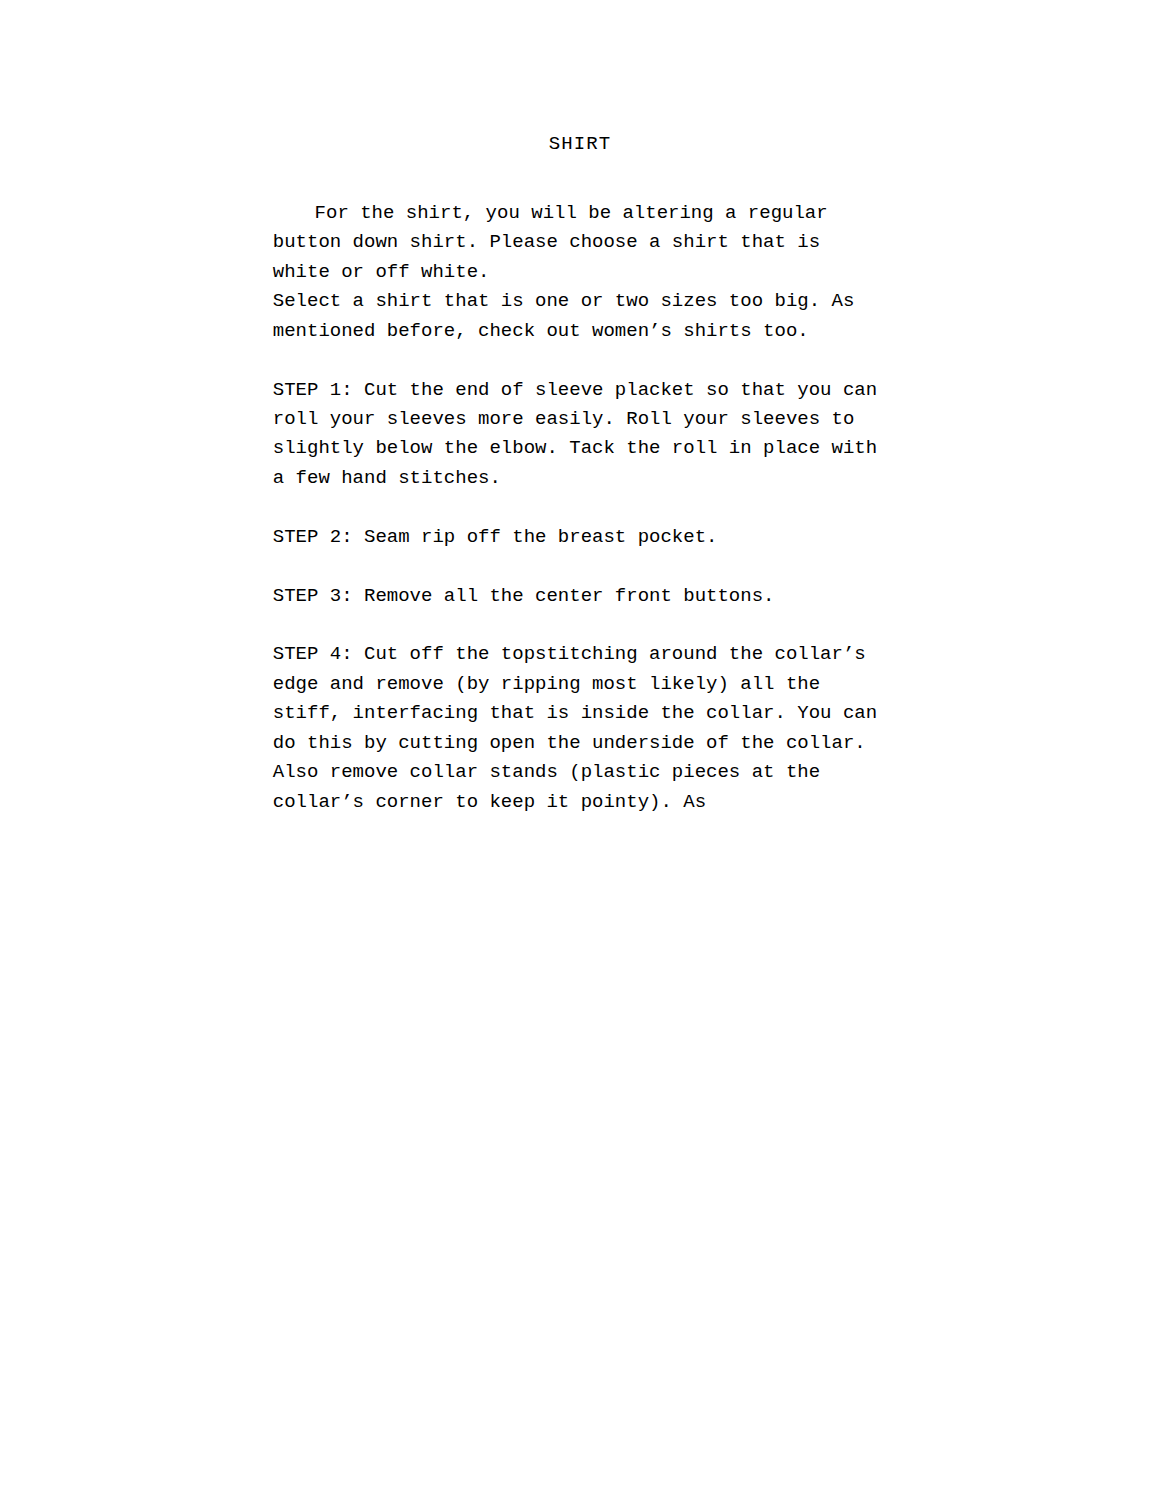SHIRT
For the shirt, you will be altering a regular button down shirt. Please choose a shirt that is white or off white.
Select a shirt that is one or two sizes too big. As mentioned before, check out women’s shirts too.
STEP 1: Cut the end of sleeve placket so that you can roll your sleeves more easily. Roll your sleeves to slightly below the elbow. Tack the roll in place with a few hand stitches.
STEP 2: Seam rip off the breast pocket.
STEP 3: Remove all the center front buttons.
STEP 4: Cut off the topstitching around the collar’s edge and remove (by ripping most likely) all the stiff, interfacing that is inside the collar. You can do this by cutting open the underside of the collar. Also remove collar stands (plastic pieces at the collar’s corner to keep it pointy). As